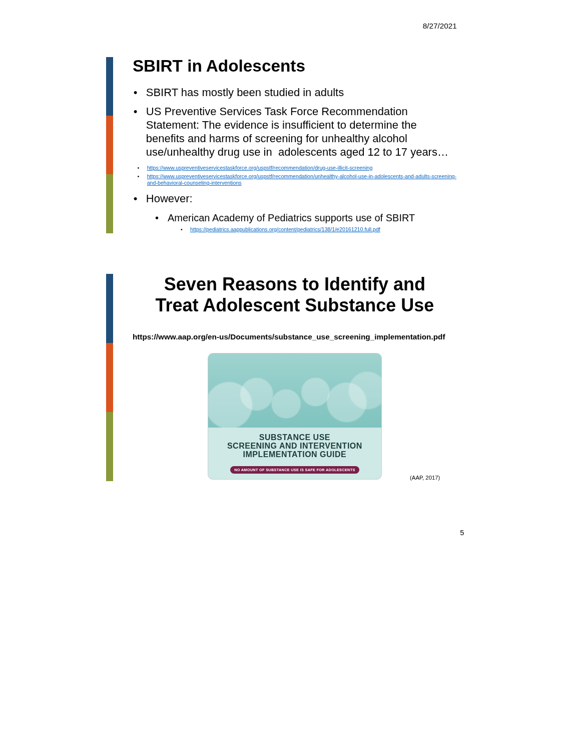8/27/2021
SBIRT in Adolescents
SBIRT has mostly been studied in adults
US Preventive Services Task Force Recommendation Statement: The evidence is insufficient to determine the benefits and harms of screening for unhealthy alcohol use/unhealthy drug use in adolescents aged 12 to 17 years…
https://www.uspreventiveservicestaskforce.org/uspstf/recommendation/drug-use-illicit-screening
https://www.uspreventiveservicestaskforce.org/uspstf/recommendation/unhealthy-alcohol-use-in-adolescents-and-adults-screening-and-behavioral-counseling-interventions
However:
American Academy of Pediatrics supports use of SBIRT
https://pediatrics.aappublications.org/content/pediatrics/138/1/e20161210.full.pdf
Seven Reasons to Identify and
Treat Adolescent Substance Use
https://www.aap.org/en-us/Documents/substance_use_screening_implementation.pdf
SUBSTANCE USE
SCREENING AND INTERVENTION
IMPLEMENTATION GUIDE
NO AMOUNT OF SUBSTANCE USE IS SAFE FOR ADOLESCENTS
(AAP, 2017)
5